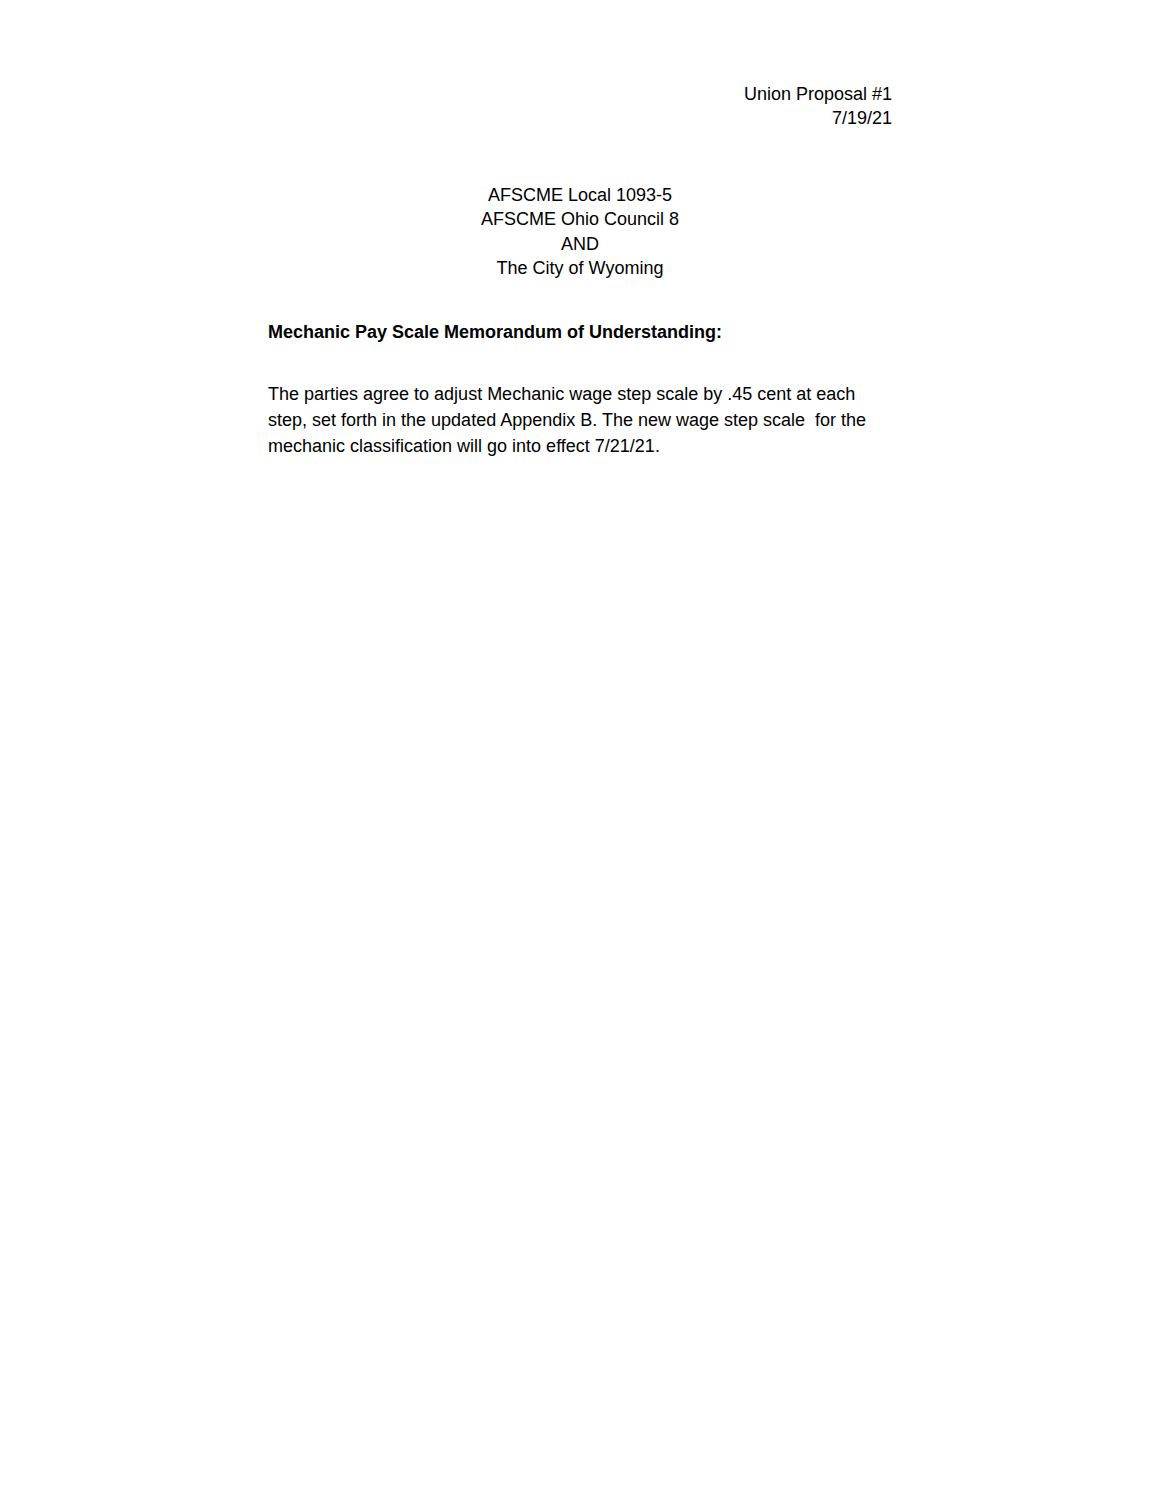Union Proposal #1
7/19/21
AFSCME Local 1093-5
AFSCME Ohio Council 8
AND
The City of Wyoming
Mechanic Pay Scale Memorandum of Understanding:
The parties agree to adjust Mechanic wage step scale by .45 cent at each step, set forth in the updated Appendix B. The new wage step scale for the mechanic classification will go into effect 7/21/21.